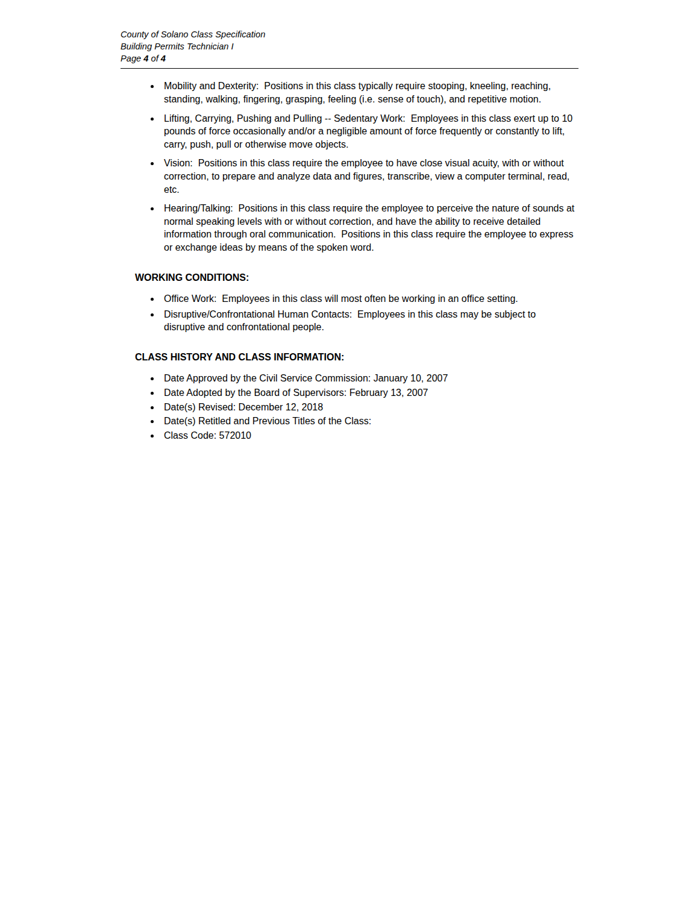County of Solano Class Specification
Building Permits Technician I
Page 4 of 4
Mobility and Dexterity: Positions in this class typically require stooping, kneeling, reaching, standing, walking, fingering, grasping, feeling (i.e. sense of touch), and repetitive motion.
Lifting, Carrying, Pushing and Pulling -- Sedentary Work: Employees in this class exert up to 10 pounds of force occasionally and/or a negligible amount of force frequently or constantly to lift, carry, push, pull or otherwise move objects.
Vision: Positions in this class require the employee to have close visual acuity, with or without correction, to prepare and analyze data and figures, transcribe, view a computer terminal, read, etc.
Hearing/Talking: Positions in this class require the employee to perceive the nature of sounds at normal speaking levels with or without correction, and have the ability to receive detailed information through oral communication. Positions in this class require the employee to express or exchange ideas by means of the spoken word.
Working Conditions:
Office Work: Employees in this class will most often be working in an office setting.
Disruptive/Confrontational Human Contacts: Employees in this class may be subject to disruptive and confrontational people.
Class History and Class Information:
Date Approved by the Civil Service Commission: January 10, 2007
Date Adopted by the Board of Supervisors: February 13, 2007
Date(s) Revised: December 12, 2018
Date(s) Retitled and Previous Titles of the Class:
Class Code: 572010